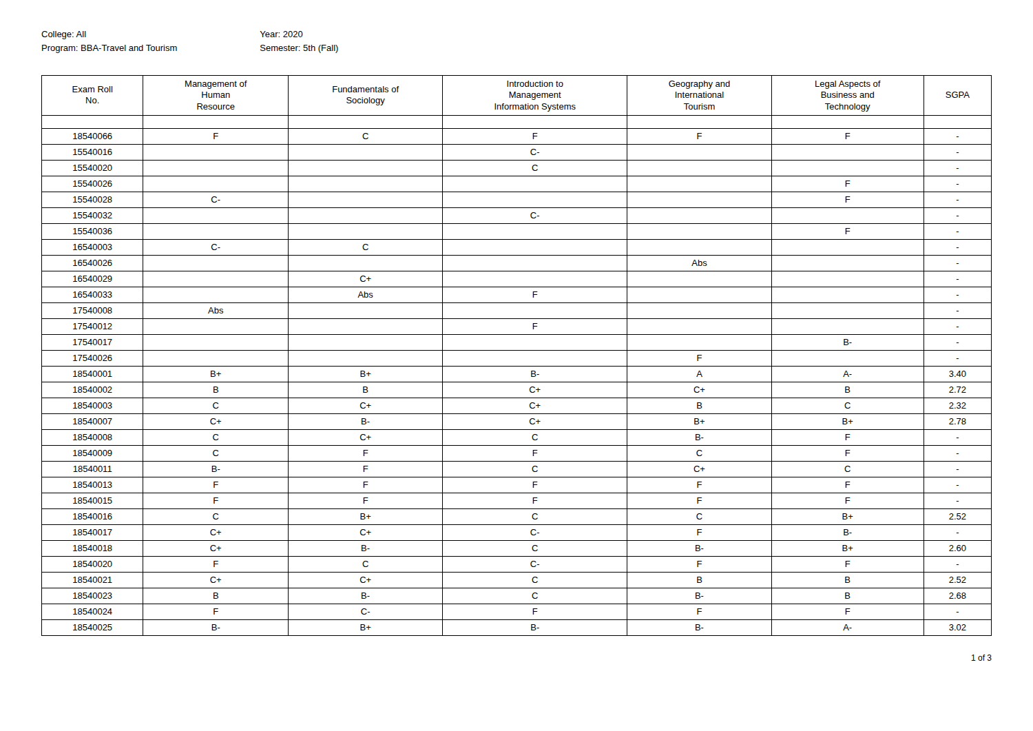College: All
Program: BBA-Travel and Tourism
Year: 2020
Semester: 5th (Fall)
| Exam Roll No. | Management of Human Resource | Fundamentals of Sociology | Introduction to Management Information Systems | Geography and International Tourism | Legal Aspects of Business and Technology | SGPA |
| --- | --- | --- | --- | --- | --- | --- |
| 18540066 | F | C | F | F | F | - |
| 15540016 | | | C- | | | - |
| 15540020 | | | C | | | - |
| 15540026 | | | | | F | - |
| 15540028 | C- | | | | F | - |
| 15540032 | | | C- | | | - |
| 15540036 | | | | | F | - |
| 16540003 | C- | C | | | | - |
| 16540026 | | | | Abs | | - |
| 16540029 | | C+ | | | | - |
| 16540033 | | Abs | F | | | - |
| 17540008 | Abs | | | | | - |
| 17540012 | | | F | | | - |
| 17540017 | | | | | B- | - |
| 17540026 | | | | F | | - |
| 18540001 | B+ | B+ | B- | A | A- | 3.40 |
| 18540002 | B | B | C+ | C+ | B | 2.72 |
| 18540003 | C | C+ | C+ | B | C | 2.32 |
| 18540007 | C+ | B- | C+ | B+ | B+ | 2.78 |
| 18540008 | C | C+ | C | B- | F | - |
| 18540009 | C | F | F | C | F | - |
| 18540011 | B- | F | C | C+ | C | - |
| 18540013 | F | F | F | F | F | - |
| 18540015 | F | F | F | F | F | - |
| 18540016 | C | B+ | C | C | B+ | 2.52 |
| 18540017 | C+ | C+ | C- | F | B- | - |
| 18540018 | C+ | B- | C | B- | B+ | 2.60 |
| 18540020 | F | C | C- | F | F | - |
| 18540021 | C+ | C+ | C | B | B | 2.52 |
| 18540023 | B | B- | C | B- | B | 2.68 |
| 18540024 | F | C- | F | F | F | - |
| 18540025 | B- | B+ | B- | B- | A- | 3.02 |
1 of 3